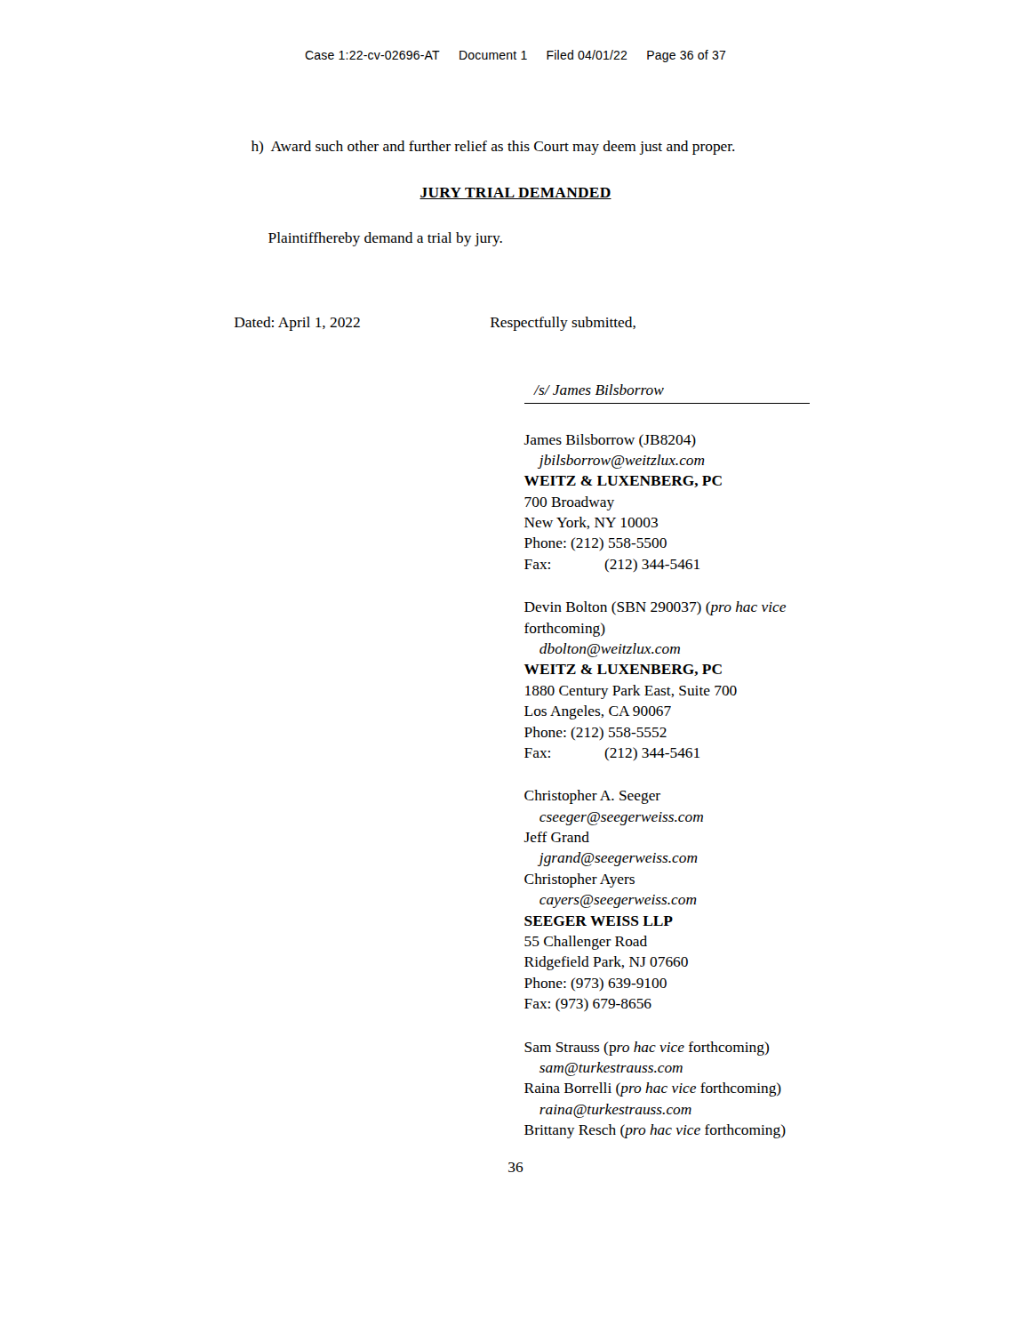Case 1:22-cv-02696-AT Document 1 Filed 04/01/22 Page 36 of 37
h) Award such other and further relief as this Court may deem just and proper.
JURY TRIAL DEMANDED
Plaintiffhereby demand a trial by jury.
Dated: April 1, 2022
Respectfully submitted,
/s/ James Bilsborrow
James Bilsborrow (JB8204)
jbilsborrow@weitzlux.com
WEITZ & LUXENBERG, PC
700 Broadway
New York, NY 10003
Phone: (212) 558-5500
Fax: (212) 344-5461
Devin Bolton (SBN 290037) (pro hac vice
forthcoming)
dbolton@weitzlux.com
WEITZ & LUXENBERG, PC
1880 Century Park East, Suite 700
Los Angeles, CA 90067
Phone: (212) 558-5552
Fax: (212) 344-5461
Christopher A. Seeger
cseeger@seegerweiss.com
Jeff Grand
jgrand@seegerweiss.com
Christopher Ayers
cayers@seegerweiss.com
SEEGER WEISS LLP
55 Challenger Road
Ridgefield Park, NJ 07660
Phone: (973) 639-9100
Fax: (973) 679-8656
Sam Strauss (pro hac vice forthcoming)
sam@turkestrauss.com
Raina Borrelli (pro hac vice forthcoming)
raina@turkestrauss.com
Brittany Resch (pro hac vice forthcoming)
36